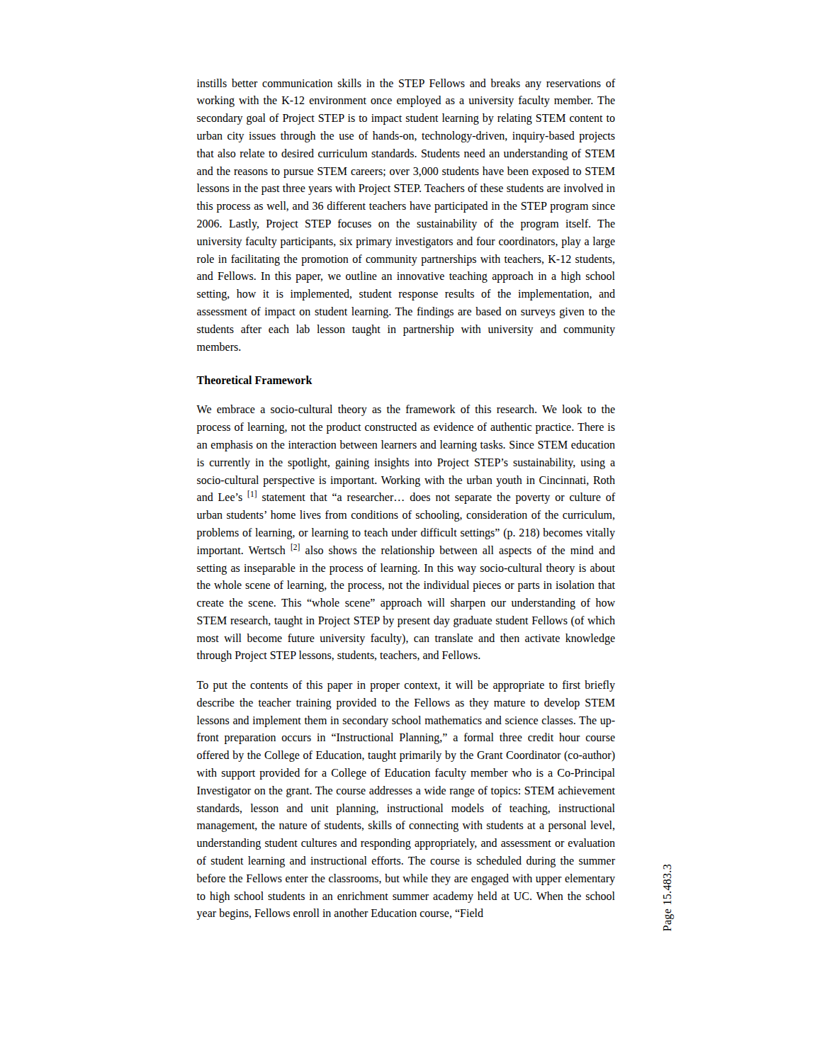instills better communication skills in the STEP Fellows and breaks any reservations of working with the K-12 environment once employed as a university faculty member. The secondary goal of Project STEP is to impact student learning by relating STEM content to urban city issues through the use of hands-on, technology-driven, inquiry-based projects that also relate to desired curriculum standards. Students need an understanding of STEM and the reasons to pursue STEM careers; over 3,000 students have been exposed to STEM lessons in the past three years with Project STEP. Teachers of these students are involved in this process as well, and 36 different teachers have participated in the STEP program since 2006. Lastly, Project STEP focuses on the sustainability of the program itself. The university faculty participants, six primary investigators and four coordinators, play a large role in facilitating the promotion of community partnerships with teachers, K-12 students, and Fellows. In this paper, we outline an innovative teaching approach in a high school setting, how it is implemented, student response results of the implementation, and assessment of impact on student learning. The findings are based on surveys given to the students after each lab lesson taught in partnership with university and community members.
Theoretical Framework
We embrace a socio-cultural theory as the framework of this research. We look to the process of learning, not the product constructed as evidence of authentic practice. There is an emphasis on the interaction between learners and learning tasks. Since STEM education is currently in the spotlight, gaining insights into Project STEP’s sustainability, using a socio-cultural perspective is important. Working with the urban youth in Cincinnati, Roth and Lee’s [1] statement that “a researcher… does not separate the poverty or culture of urban students’ home lives from conditions of schooling, consideration of the curriculum, problems of learning, or learning to teach under difficult settings” (p. 218) becomes vitally important. Wertsch [2] also shows the relationship between all aspects of the mind and setting as inseparable in the process of learning. In this way socio-cultural theory is about the whole scene of learning, the process, not the individual pieces or parts in isolation that create the scene. This “whole scene” approach will sharpen our understanding of how STEM research, taught in Project STEP by present day graduate student Fellows (of which most will become future university faculty), can translate and then activate knowledge through Project STEP lessons, students, teachers, and Fellows.
To put the contents of this paper in proper context, it will be appropriate to first briefly describe the teacher training provided to the Fellows as they mature to develop STEM lessons and implement them in secondary school mathematics and science classes. The up-front preparation occurs in “Instructional Planning,” a formal three credit hour course offered by the College of Education, taught primarily by the Grant Coordinator (co-author) with support provided for a College of Education faculty member who is a Co-Principal Investigator on the grant. The course addresses a wide range of topics: STEM achievement standards, lesson and unit planning, instructional models of teaching, instructional management, the nature of students, skills of connecting with students at a personal level, understanding student cultures and responding appropriately, and assessment or evaluation of student learning and instructional efforts. The course is scheduled during the summer before the Fellows enter the classrooms, but while they are engaged with upper elementary to high school students in an enrichment summer academy held at UC. When the school year begins, Fellows enroll in another Education course, “Field
Page 15.483.3